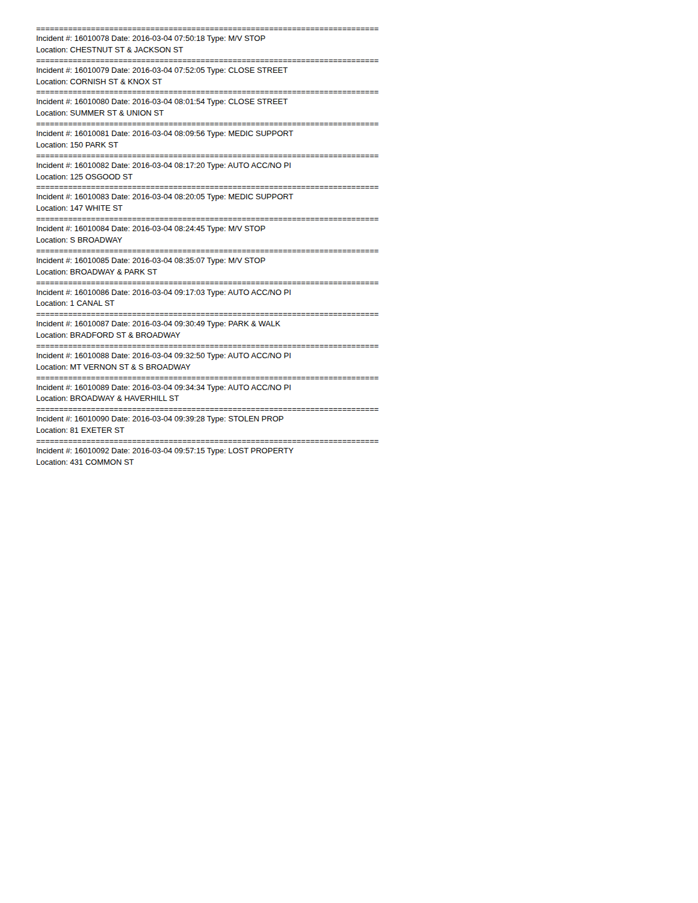===========================================================================
Incident #: 16010078 Date: 2016-03-04 07:50:18 Type: M/V STOP
Location: CHESTNUT ST & JACKSON ST
===========================================================================
Incident #: 16010079 Date: 2016-03-04 07:52:05 Type: CLOSE STREET
Location: CORNISH ST & KNOX ST
===========================================================================
Incident #: 16010080 Date: 2016-03-04 08:01:54 Type: CLOSE STREET
Location: SUMMER ST & UNION ST
===========================================================================
Incident #: 16010081 Date: 2016-03-04 08:09:56 Type: MEDIC SUPPORT
Location: 150 PARK ST
===========================================================================
Incident #: 16010082 Date: 2016-03-04 08:17:20 Type: AUTO ACC/NO PI
Location: 125 OSGOOD ST
===========================================================================
Incident #: 16010083 Date: 2016-03-04 08:20:05 Type: MEDIC SUPPORT
Location: 147 WHITE ST
===========================================================================
Incident #: 16010084 Date: 2016-03-04 08:24:45 Type: M/V STOP
Location: S BROADWAY
===========================================================================
Incident #: 16010085 Date: 2016-03-04 08:35:07 Type: M/V STOP
Location: BROADWAY & PARK ST
===========================================================================
Incident #: 16010086 Date: 2016-03-04 09:17:03 Type: AUTO ACC/NO PI
Location: 1 CANAL ST
===========================================================================
Incident #: 16010087 Date: 2016-03-04 09:30:49 Type: PARK & WALK
Location: BRADFORD ST & BROADWAY
===========================================================================
Incident #: 16010088 Date: 2016-03-04 09:32:50 Type: AUTO ACC/NO PI
Location: MT VERNON ST & S BROADWAY
===========================================================================
Incident #: 16010089 Date: 2016-03-04 09:34:34 Type: AUTO ACC/NO PI
Location: BROADWAY & HAVERHILL ST
===========================================================================
Incident #: 16010090 Date: 2016-03-04 09:39:28 Type: STOLEN PROP
Location: 81 EXETER ST
===========================================================================
Incident #: 16010092 Date: 2016-03-04 09:57:15 Type: LOST PROPERTY
Location: 431 COMMON ST